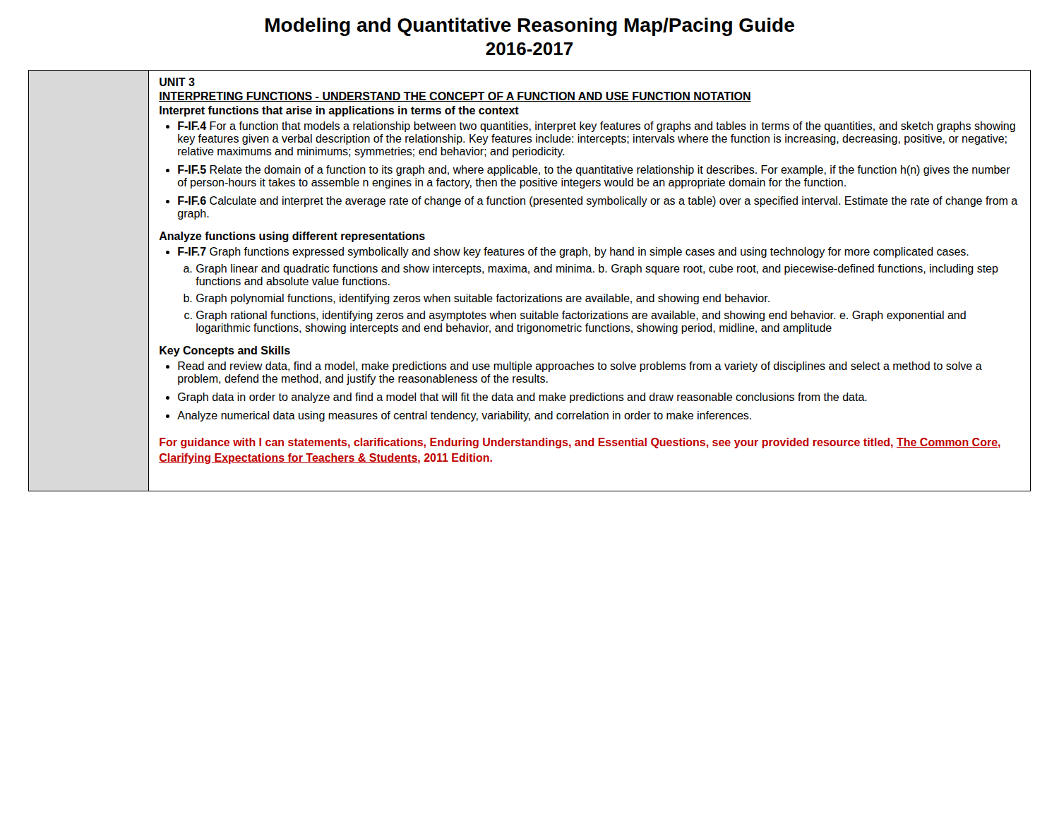Modeling and Quantitative Reasoning Map/Pacing Guide
2016-2017
| | UNIT 3 INTERPRETING FUNCTIONS - UNDERSTAND THE CONCEPT OF A FUNCTION AND USE FUNCTION NOTATION Interpret functions that arise in applications in terms of the context F-IF.4 For a function that models a relationship between two quantities, interpret key features of graphs and tables in terms of the quantities, and sketch graphs showing key features given a verbal description of the relationship. Key features include: intercepts; intervals where the function is increasing, decreasing, positive, or negative; relative maximums and minimums; symmetries; end behavior; and periodicity. F-IF.5 Relate the domain of a function to its graph and, where applicable, to the quantitative relationship it describes. For example, if the function h(n) gives the number of person-hours it takes to assemble n engines in a factory, then the positive integers would be an appropriate domain for the function. F-IF.6 Calculate and interpret the average rate of change of a function (presented symbolically or as a table) over a specified interval. Estimate the rate of change from a graph. Analyze functions using different representations F-IF.7 Graph functions expressed symbolically and show key features of the graph, by hand in simple cases and using technology for more complicated cases. Graph linear and quadratic functions and show intercepts, maxima, and minima. b. Graph square root, cube root, and piecewise-defined functions, including step functions and absolute value functions. Graph polynomial functions, identifying zeros when suitable factorizations are available, and showing end behavior. Graph rational functions, identifying zeros and asymptotes when suitable factorizations are available, and showing end behavior. e. Graph exponential and logarithmic functions, showing intercepts and end behavior, and trigonometric functions, showing period, midline, and amplitude Key Concepts and Skills Read and review data, find a model, make predictions and use multiple approaches to solve problems from a variety of disciplines and select a method to solve a problem, defend the method, and justify the reasonableness of the results. Graph data in order to analyze and find a model that will fit the data and make predictions and draw reasonable conclusions from the data. Analyze numerical data using measures of central tendency, variability, and correlation in order to make inferences. For guidance with I can statements, clarifications, Enduring Understandings, and Essential Questions, see your provided resource titled, The Common Core, Clarifying Expectations for Teachers & Students , 2011 Edition. |